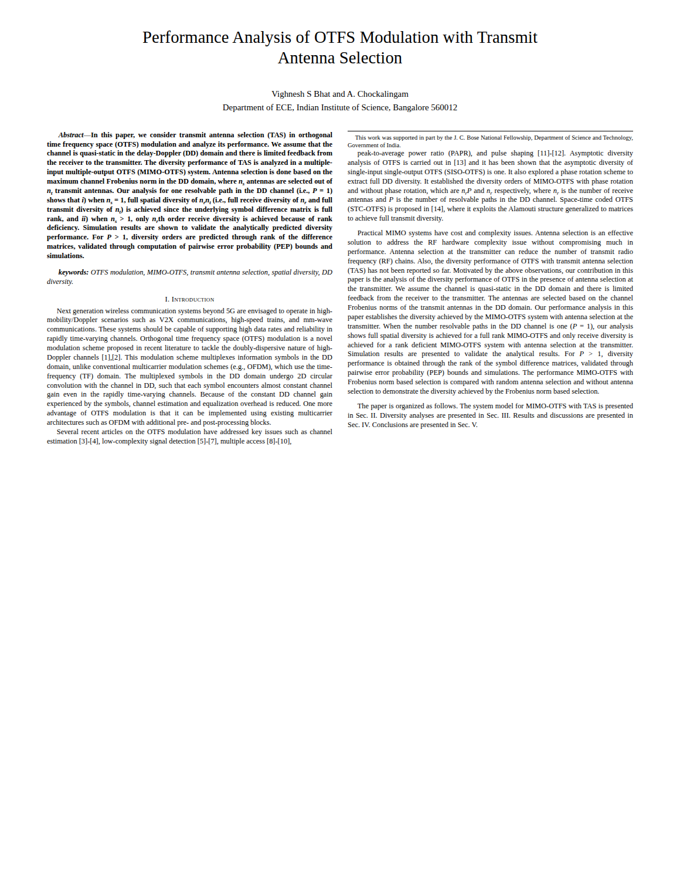Performance Analysis of OTFS Modulation with Transmit
Antenna Selection
Vighnesh S Bhat and A. Chockalingam
Department of ECE, Indian Institute of Science, Bangalore 560012
Abstract—In this paper, we consider transmit antenna selection (TAS) in orthogonal time frequency space (OTFS) modulation and analyze its performance. We assume that the channel is quasi-static in the delay-Doppler (DD) domain and there is limited feedback from the receiver to the transmitter. The diversity performance of TAS is analyzed in a multiple-input multiple-output OTFS (MIMO-OTFS) system. Antenna selection is done based on the maximum channel Frobenius norm in the DD domain, where ns antennas are selected out of nt transmit antennas. Our analysis for one resolvable path in the DD channel (i.e., P = 1) shows that i) when ns = 1, full spatial diversity of nrnt (i.e., full receive diversity of nr and full transmit diversity of nt) is achieved since the underlying symbol difference matrix is full rank, and ii) when ns > 1, only nrth order receive diversity is achieved because of rank deficiency. Simulation results are shown to validate the analytically predicted diversity performance. For P > 1, diversity orders are predicted through rank of the difference matrices, validated through computation of pairwise error probability (PEP) bounds and simulations.
keywords: OTFS modulation, MIMO-OTFS, transmit antenna selection, spatial diversity, DD diversity.
I. Introduction
Next generation wireless communication systems beyond 5G are envisaged to operate in high-mobility/Doppler scenarios such as V2X communications, high-speed trains, and mm-wave communications. These systems should be capable of supporting high data rates and reliability in rapidly time-varying channels. Orthogonal time frequency space (OTFS) modulation is a novel modulation scheme proposed in recent literature to tackle the doubly-dispersive nature of high-Doppler channels [1],[2]. This modulation scheme multiplexes information symbols in the DD domain, unlike conventional multicarrier modulation schemes (e.g., OFDM), which use the time-frequency (TF) domain. The multiplexed symbols in the DD domain undergo 2D circular convolution with the channel in DD, such that each symbol encounters almost constant channel gain even in the rapidly time-varying channels. Because of the constant DD channel gain experienced by the symbols, channel estimation and equalization overhead is reduced. One more advantage of OTFS modulation is that it can be implemented using existing multicarrier architectures such as OFDM with additional pre- and post-processing blocks.
Several recent articles on the OTFS modulation have addressed key issues such as channel estimation [3]-[4], low-complexity signal detection [5]-[7], multiple access [8]-[10],
This work was supported in part by the J. C. Bose National Fellowship, Department of Science and Technology, Government of India.
peak-to-average power ratio (PAPR), and pulse shaping [11]-[12]. Asymptotic diversity analysis of OTFS is carried out in [13] and it has been shown that the asymptotic diversity of single-input single-output OTFS (SISO-OTFS) is one. It also explored a phase rotation scheme to extract full DD diversity. It established the diversity orders of MIMO-OTFS with phase rotation and without phase rotation, which are nrP and nr respectively, where nr is the number of receive antennas and P is the number of resolvable paths in the DD channel. Space-time coded OTFS (STC-OTFS) is proposed in [14], where it exploits the Alamouti structure generalized to matrices to achieve full transmit diversity.
Practical MIMO systems have cost and complexity issues. Antenna selection is an effective solution to address the RF hardware complexity issue without compromising much in performance. Antenna selection at the transmitter can reduce the number of transmit radio frequency (RF) chains. Also, the diversity performance of OTFS with transmit antenna selection (TAS) has not been reported so far. Motivated by the above observations, our contribution in this paper is the analysis of the diversity performance of OTFS in the presence of antenna selection at the transmitter. We assume the channel is quasi-static in the DD domain and there is limited feedback from the receiver to the transmitter. The antennas are selected based on the channel Frobenius norms of the transmit antennas in the DD domain. Our performance analysis in this paper establishes the diversity achieved by the MIMO-OTFS system with antenna selection at the transmitter. When the number resolvable paths in the DD channel is one (P = 1), our analysis shows full spatial diversity is achieved for a full rank MIMO-OTFS and only receive diversity is achieved for a rank deficient MIMO-OTFS system with antenna selection at the transmitter. Simulation results are presented to validate the analytical results. For P > 1, diversity performance is obtained through the rank of the symbol difference matrices, validated through pairwise error probability (PEP) bounds and simulations. The performance MIMO-OTFS with Frobenius norm based selection is compared with random antenna selection and without antenna selection to demonstrate the diversity achieved by the Frobenius norm based selection.
The paper is organized as follows. The system model for MIMO-OTFS with TAS is presented in Sec. II. Diversity analyses are presented in Sec. III. Results and discussions are presented in Sec. IV. Conclusions are presented in Sec. V.